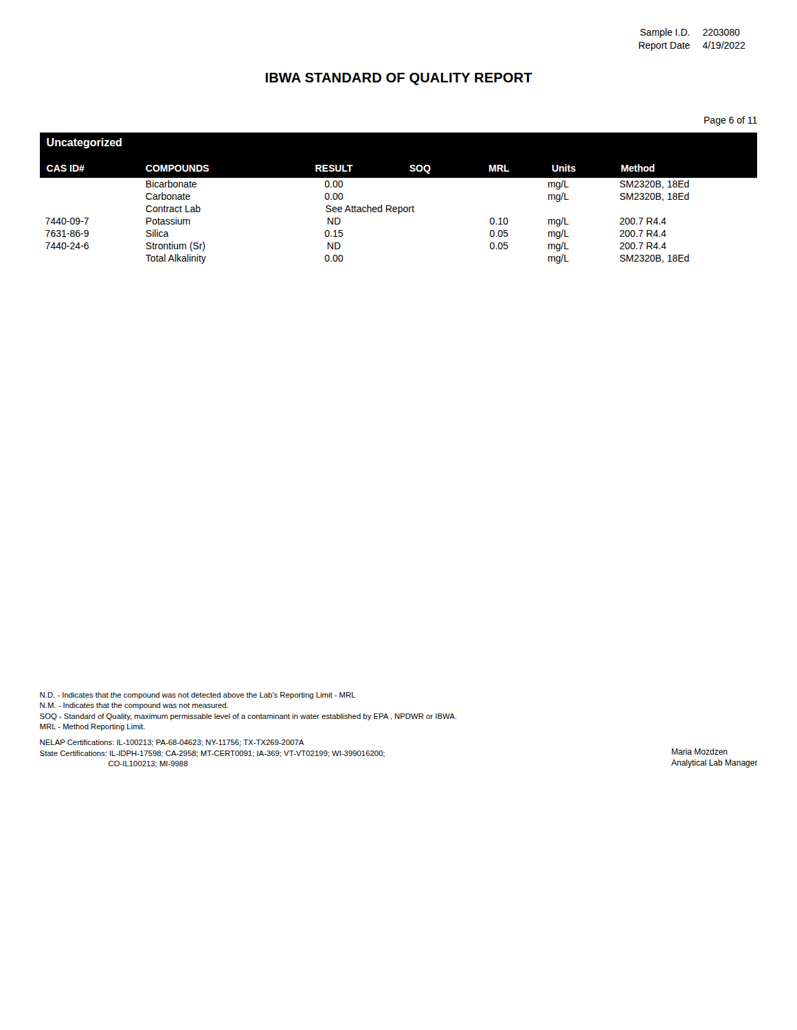| Sample I.D. | 2203080 |
| Report Date | 4/19/2022 |
IBWA STANDARD OF QUALITY REPORT
Page 6 of 11
| Uncategorized |
| --- |
| CAS ID# | COMPOUNDS | RESULT | SOQ | MRL | Units | Method |
| | Bicarbonate | 0.00 | | | mg/L | SM2320B, 18Ed |
| | Carbonate | 0.00 | | | mg/L | SM2320B, 18Ed |
| | Contract Lab | See Attached Report | | | |
| 7440-09-7 | Potassium | ND | | 0.10 | mg/L | 200.7 R4.4 |
| 7631-86-9 | Silica | 0.15 | | 0.05 | mg/L | 200.7 R4.4 |
| 7440-24-6 | Strontium (Sr) | ND | | 0.05 | mg/L | 200.7 R4.4 |
| | Total Alkalinity | 0.00 | | | mg/L | SM2320B, 18Ed |
N.D. - Indicates that the compound was not detected above the Lab's Reporting Limit - MRL
N.M. - Indicates that the compound was not measured.
SOQ - Standard of Quality, maximum permissable level of a contaminant in water established by EPA , NPDWR or IBWA.
MRL - Method Reporting Limit.
NELAP Certifications: IL-100213; PA-68-04623; NY-11756; TX-TX269-2007A
State Certifications: IL-IDPH-17598; CA-2958; MT-CERT0091; IA-369; VT-VT02199; WI-399016200;
CO-IL100213; MI-9988
Maria Mozdzen
Analytical Lab Manager